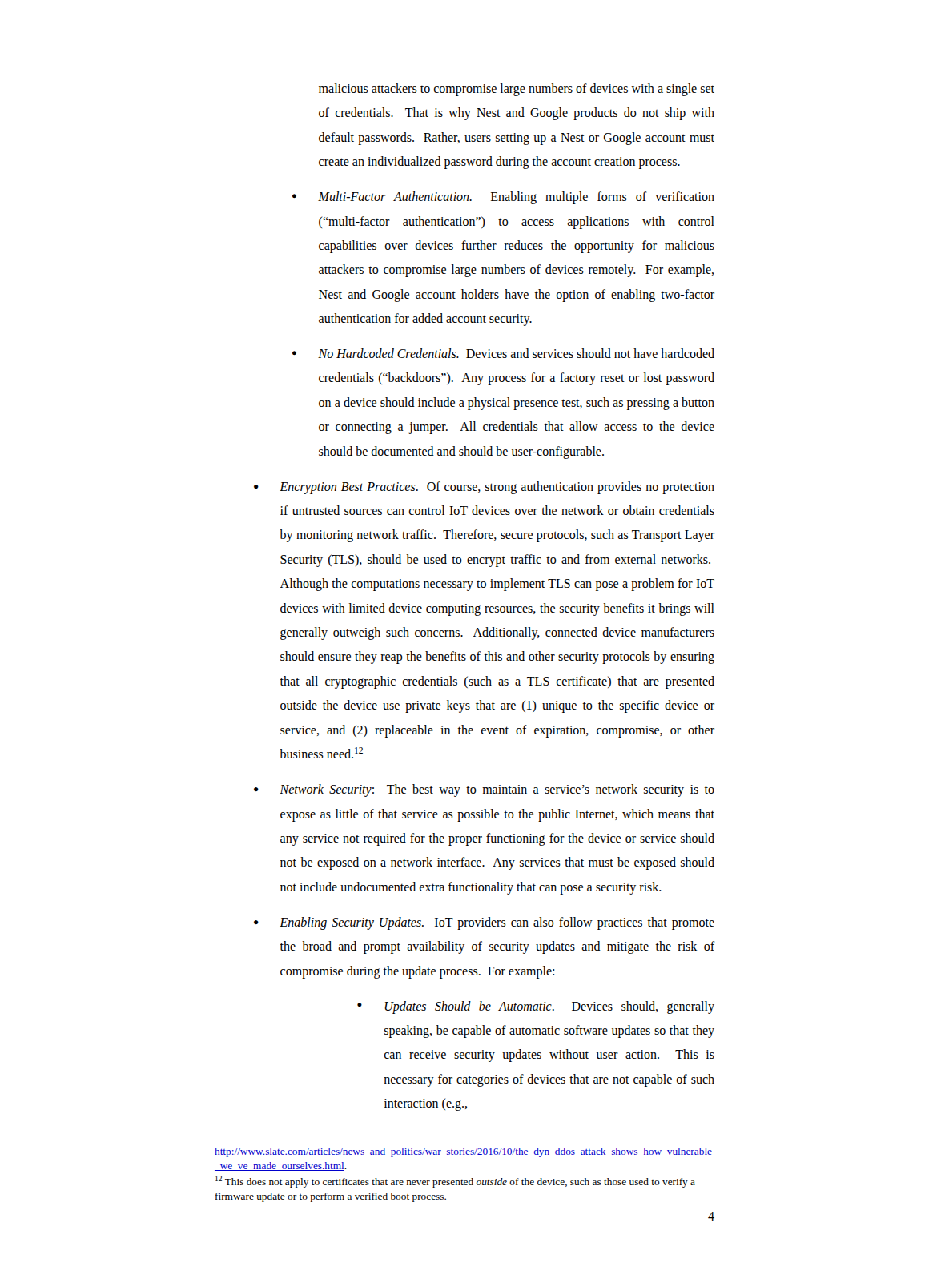malicious attackers to compromise large numbers of devices with a single set of credentials. That is why Nest and Google products do not ship with default passwords. Rather, users setting up a Nest or Google account must create an individualized password during the account creation process.
Multi-Factor Authentication. Enabling multiple forms of verification (“multi-factor authentication”) to access applications with control capabilities over devices further reduces the opportunity for malicious attackers to compromise large numbers of devices remotely. For example, Nest and Google account holders have the option of enabling two-factor authentication for added account security.
No Hardcoded Credentials. Devices and services should not have hardcoded credentials (“backdoors”). Any process for a factory reset or lost password on a device should include a physical presence test, such as pressing a button or connecting a jumper. All credentials that allow access to the device should be documented and should be user-configurable.
Encryption Best Practices. Of course, strong authentication provides no protection if untrusted sources can control IoT devices over the network or obtain credentials by monitoring network traffic. Therefore, secure protocols, such as Transport Layer Security (TLS), should be used to encrypt traffic to and from external networks. Although the computations necessary to implement TLS can pose a problem for IoT devices with limited device computing resources, the security benefits it brings will generally outweigh such concerns. Additionally, connected device manufacturers should ensure they reap the benefits of this and other security protocols by ensuring that all cryptographic credentials (such as a TLS certificate) that are presented outside the device use private keys that are (1) unique to the specific device or service, and (2) replaceable in the event of expiration, compromise, or other business need.12
Network Security: The best way to maintain a service’s network security is to expose as little of that service as possible to the public Internet, which means that any service not required for the proper functioning for the device or service should not be exposed on a network interface. Any services that must be exposed should not include undocumented extra functionality that can pose a security risk.
Enabling Security Updates. IoT providers can also follow practices that promote the broad and prompt availability of security updates and mitigate the risk of compromise during the update process. For example:
Updates Should be Automatic. Devices should, generally speaking, be capable of automatic software updates so that they can receive security updates without user action. This is necessary for categories of devices that are not capable of such interaction (e.g.,
http://www.slate.com/articles/news_and_politics/war_stories/2016/10/the_dyn_ddos_attack_shows_how_vulnerable_we_ve_made_ourselves.html.
12 This does not apply to certificates that are never presented outside of the device, such as those used to verify a firmware update or to perform a verified boot process.
4